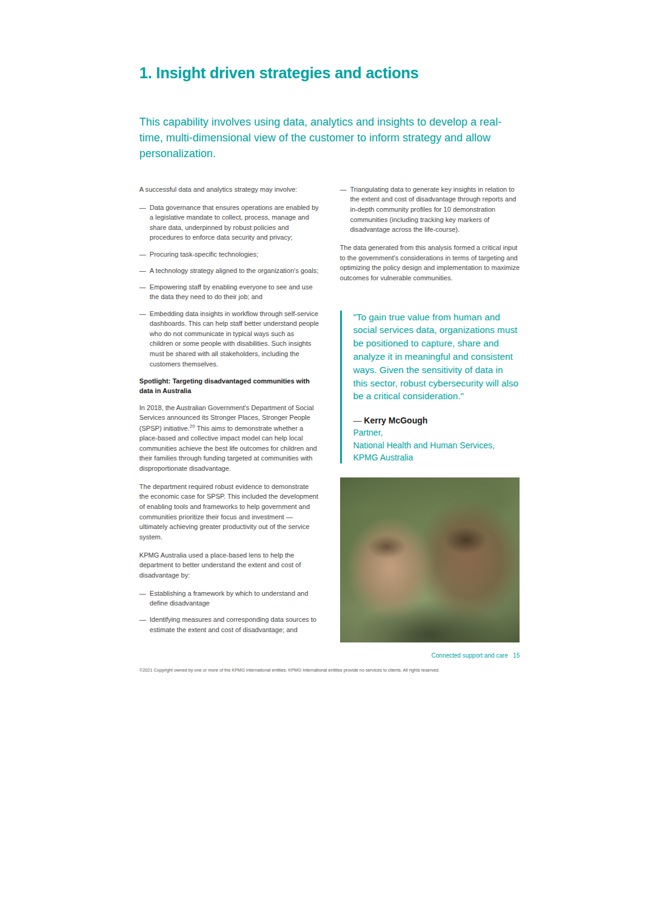1. Insight driven strategies and actions
This capability involves using data, analytics and insights to develop a real-time, multi-dimensional view of the customer to inform strategy and allow personalization.
A successful data and analytics strategy may involve:
Data governance that ensures operations are enabled by a legislative mandate to collect, process, manage and share data, underpinned by robust policies and procedures to enforce data security and privacy;
Procuring task-specific technologies;
A technology strategy aligned to the organization's goals;
Empowering staff by enabling everyone to see and use the data they need to do their job; and
Embedding data insights in workflow through self-service dashboards. This can help staff better understand people who do not communicate in typical ways such as children or some people with disabilities. Such insights must be shared with all stakeholders, including the customers themselves.
Spotlight: Targeting disadvantaged communities with data in Australia
In 2018, the Australian Government's Department of Social Services announced its Stronger Places, Stronger People (SPSP) initiative.20 This aims to demonstrate whether a place-based and collective impact model can help local communities achieve the best life outcomes for children and their families through funding targeted at communities with disproportionate disadvantage.
The department required robust evidence to demonstrate the economic case for SPSP. This included the development of enabling tools and frameworks to help government and communities prioritize their focus and investment — ultimately achieving greater productivity out of the service system.
KPMG Australia used a place-based lens to help the department to better understand the extent and cost of disadvantage by:
Establishing a framework by which to understand and define disadvantage
Identifying measures and corresponding data sources to estimate the extent and cost of disadvantage; and
Triangulating data to generate key insights in relation to the extent and cost of disadvantage through reports and in-depth community profiles for 10 demonstration communities (including tracking key markers of disadvantage across the life-course).
The data generated from this analysis formed a critical input to the government's considerations in terms of targeting and optimizing the policy design and implementation to maximize outcomes for vulnerable communities.
"To gain true value from human and social services data, organizations must be positioned to capture, share and analyze it in meaningful and consistent ways. Given the sensitivity of data in this sector, robust cybersecurity will also be a critical consideration."
— Kerry McGough
Partner,
National Health and Human Services,
KPMG Australia
Connected support and care 15
©2021 Copyright owned by one or more of the KPMG International entities. KPMG International entities provide no services to clients. All rights reserved.